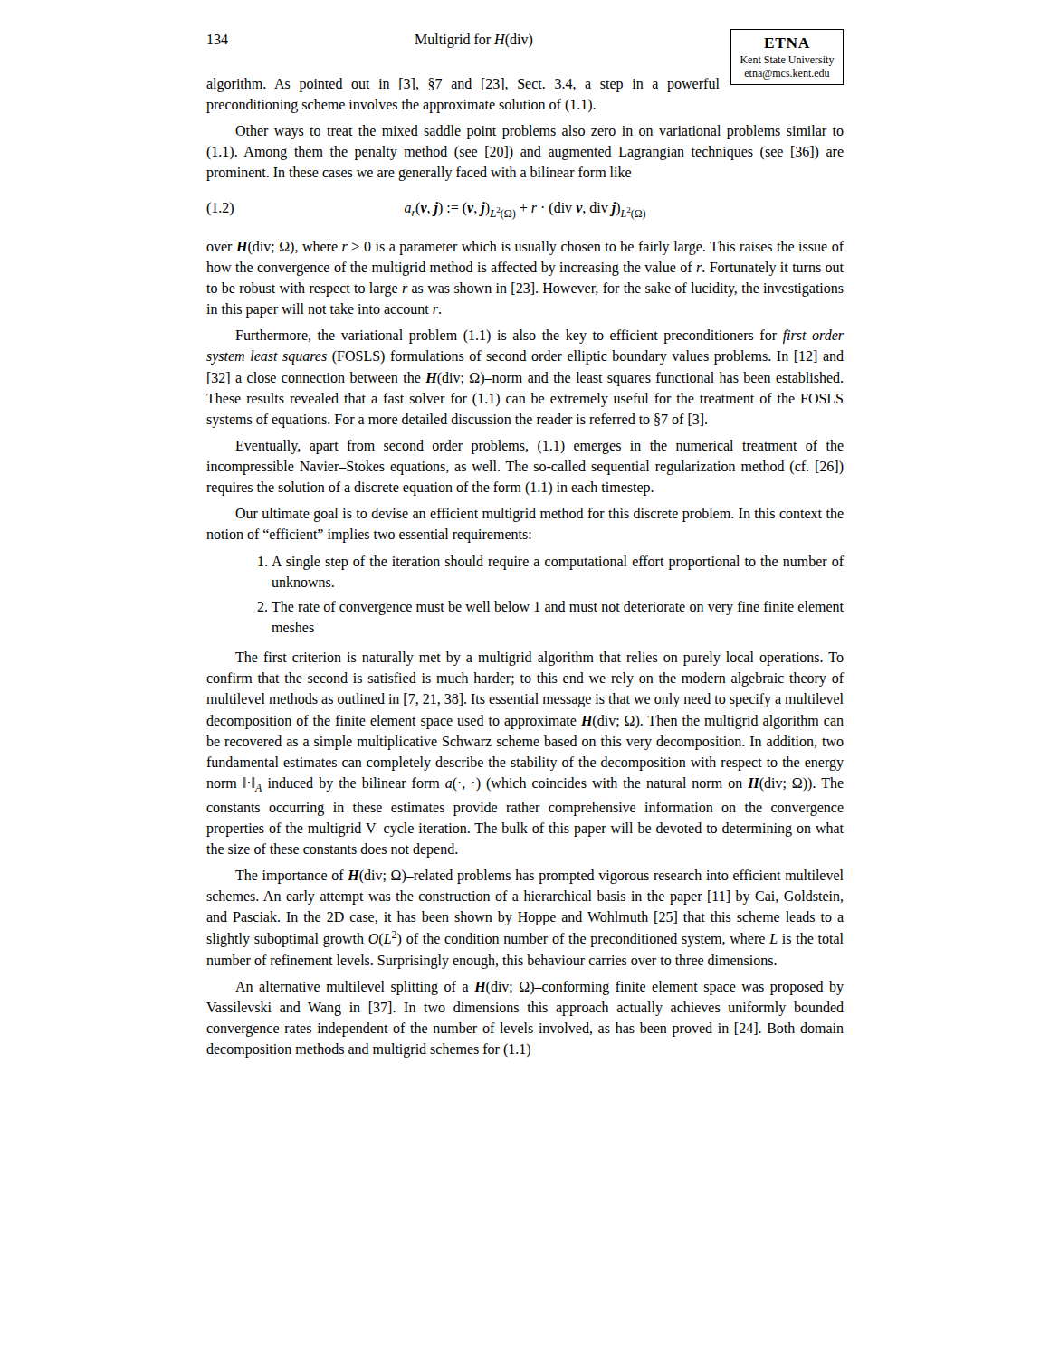ETNA
Kent State University
etna@mcs.kent.edu
134
Multigrid for H(div)
algorithm. As pointed out in [3], §7 and [23], Sect. 3.4, a step in a powerful preconditioning scheme involves the approximate solution of (1.1).
Other ways to treat the mixed saddle point problems also zero in on variational problems similar to (1.1). Among them the penalty method (see [20]) and augmented Lagrangian techniques (see [36]) are prominent. In these cases we are generally faced with a bilinear form like
(1.2) ar(v, j) := (v, j)L2(Ω) + r · (div v, div j)L2(Ω)
over H(div; Ω), where r > 0 is a parameter which is usually chosen to be fairly large. This raises the issue of how the convergence of the multigrid method is affected by increasing the value of r. Fortunately it turns out to be robust with respect to large r as was shown in [23]. However, for the sake of lucidity, the investigations in this paper will not take into account r.
Furthermore, the variational problem (1.1) is also the key to efficient preconditioners for first order system least squares (FOSLS) formulations of second order elliptic boundary values problems. In [12] and [32] a close connection between the H(div; Ω)–norm and the least squares functional has been established. These results revealed that a fast solver for (1.1) can be extremely useful for the treatment of the FOSLS systems of equations. For a more detailed discussion the reader is referred to §7 of [3].
Eventually, apart from second order problems, (1.1) emerges in the numerical treatment of the incompressible Navier–Stokes equations, as well. The so-called sequential regularization method (cf. [26]) requires the solution of a discrete equation of the form (1.1) in each timestep.
Our ultimate goal is to devise an efficient multigrid method for this discrete problem. In this context the notion of “efficient” implies two essential requirements:
A single step of the iteration should require a computational effort proportional to the number of unknowns.
The rate of convergence must be well below 1 and must not deteriorate on very fine finite element meshes
The first criterion is naturally met by a multigrid algorithm that relies on purely local operations. To confirm that the second is satisfied is much harder; to this end we rely on the modern algebraic theory of multilevel methods as outlined in [7, 21, 38]. Its essential message is that we only need to specify a multilevel decomposition of the finite element space used to approximate H(div; Ω). Then the multigrid algorithm can be recovered as a simple multiplicative Schwarz scheme based on this very decomposition. In addition, two fundamental estimates can completely describe the stability of the decomposition with respect to the energy norm ‖·‖A induced by the bilinear form a(·, ·) (which coincides with the natural norm on H(div; Ω)). The constants occurring in these estimates provide rather comprehensive information on the convergence properties of the multigrid V–cycle iteration. The bulk of this paper will be devoted to determining on what the size of these constants does not depend.
The importance of H(div; Ω)–related problems has prompted vigorous research into efficient multilevel schemes. An early attempt was the construction of a hierarchical basis in the paper [11] by Cai, Goldstein, and Pasciak. In the 2D case, it has been shown by Hoppe and Wohlmuth [25] that this scheme leads to a slightly suboptimal growth O(L2) of the condition number of the preconditioned system, where L is the total number of refinement levels. Surprisingly enough, this behaviour carries over to three dimensions.
An alternative multilevel splitting of a H(div; Ω)–conforming finite element space was proposed by Vassilevski and Wang in [37]. In two dimensions this approach actually achieves uniformly bounded convergence rates independent of the number of levels involved, as has been proved in [24]. Both domain decomposition methods and multigrid schemes for (1.1)